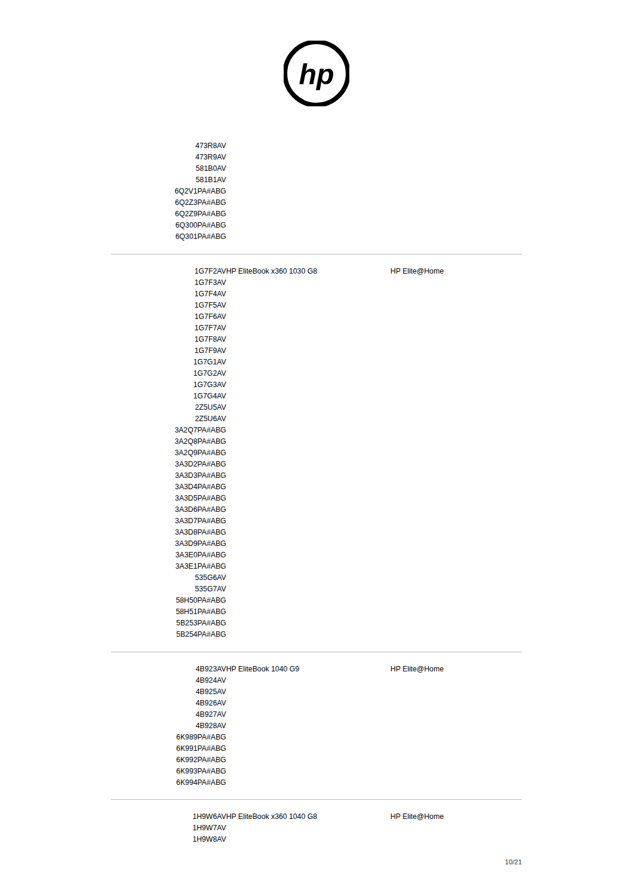hp
| 473R8AV 473R9AV 581B0AV 581B1AV 6Q2V1PA#ABG 6Q2Z3PA#ABG 6Q2Z9PA#ABG 6Q300PA#ABG 6Q301PA#ABG | | |
| 1G7F2AV 1G7F3AV 1G7F4AV 1G7F5AV 1G7F6AV 1G7F7AV 1G7F8AV 1G7F9AV 1G7G1AV 1G7G2AV 1G7G3AV 1G7G4AV 2Z5U5AV 2Z5U6AV 3A2Q7PA#ABG 3A2Q8PA#ABG 3A2Q9PA#ABG 3A3D2PA#ABG 3A3D3PA#ABG 3A3D4PA#ABG 3A3D5PA#ABG 3A3D6PA#ABG 3A3D7PA#ABG 3A3D8PA#ABG 3A3D9PA#ABG 3A3E0PA#ABG 3A3E1PA#ABG 535G6AV 535G7AV 58H50PA#ABG 58H51PA#ABG 5B253PA#ABG 5B254PA#ABG | HP EliteBook x360 1030 G8 | HP Elite@Home |
| 4B923AV 4B924AV 4B925AV 4B926AV 4B927AV 4B928AV 6K989PA#ABG 6K991PA#ABG 6K992PA#ABG 6K993PA#ABG 6K994PA#ABG | HP EliteBook 1040 G9 | HP Elite@Home |
| 1H9W6AV 1H9W7AV 1H9W8AV | HP EliteBook x360 1040 G8 | HP Elite@Home |
10/21